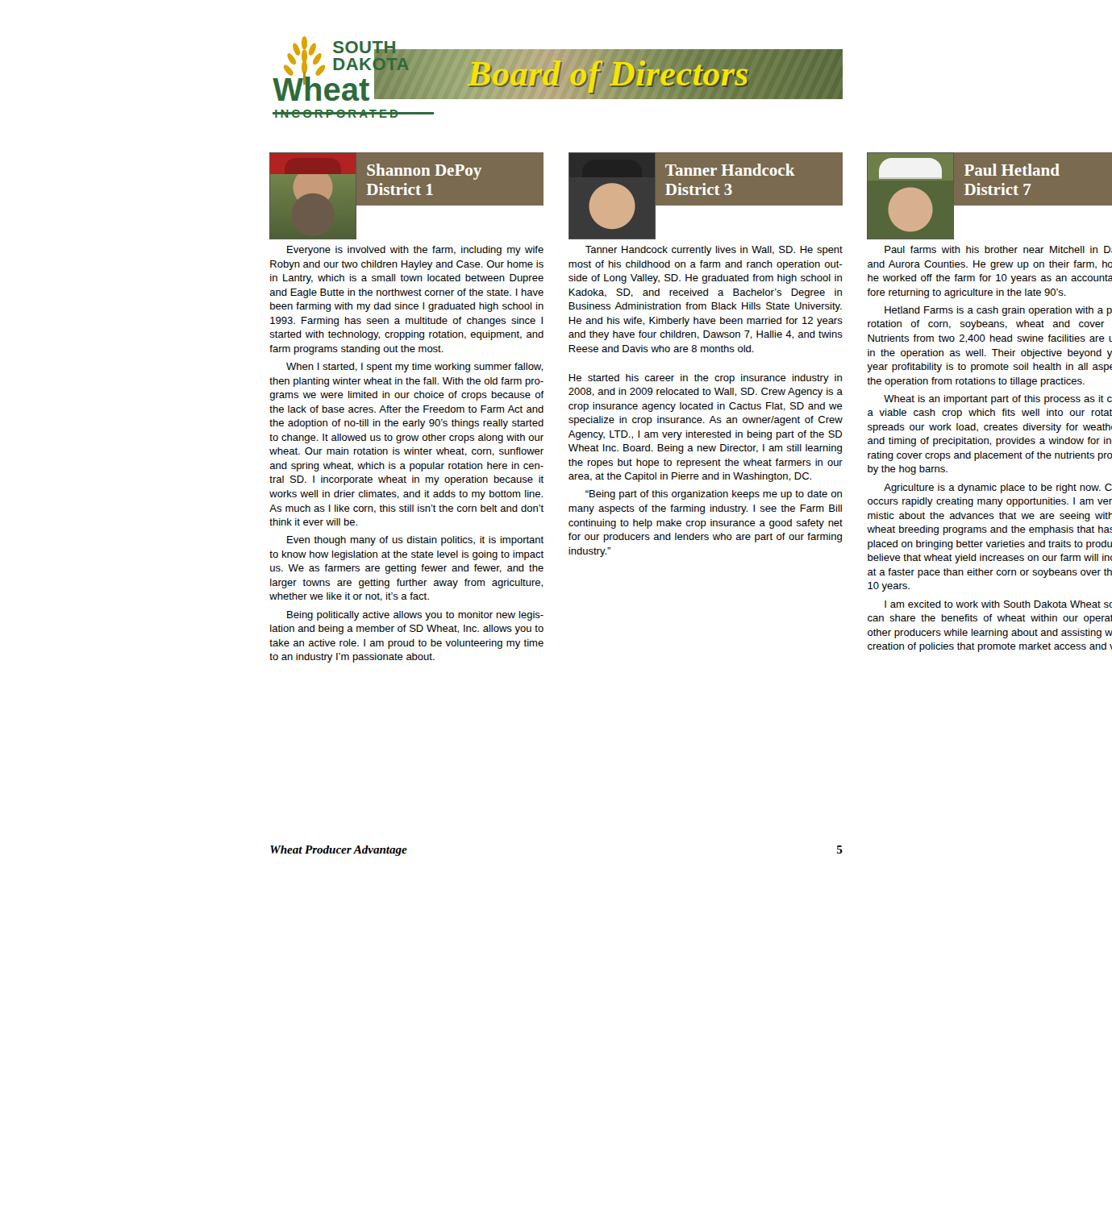Board of Directors
SOUTH
DAKOTA
Wheat
INCORPORATED
Shannon DePoyDistrict 1
Everyone is involved with the farm, including my wife Robyn and our two children Hayley and Case. Our home is in Lantry, which is a small town located between Dupree and Eagle Butte in the northwest corner of the state. I have been farming with my dad since I graduated high school in 1993. Farming has seen a multitude of changes since I started with technology, cropping rotation, equipment, and farm programs standing out the most.
When I started, I spent my time working summer fallow, then planting winter wheat in the fall. With the old farm programs we were limited in our choice of crops because of the lack of base acres. After the Freedom to Farm Act and the adoption of no-till in the early 90’s things really started to change. It allowed us to grow other crops along with our wheat. Our main rotation is winter wheat, corn, sunflower and spring wheat, which is a popular rotation here in central SD. I incorporate wheat in my operation because it works well in drier climates, and it adds to my bottom line. As much as I like corn, this still isn’t the corn belt and don’t think it ever will be.
Even though many of us distain politics, it is important to know how legislation at the state level is going to impact us. We as farmers are getting fewer and fewer, and the larger towns are getting further away from agriculture, whether we like it or not, it’s a fact.
Being politically active allows you to monitor new legislation and being a member of SD Wheat, Inc. allows you to take an active role. I am proud to be volunteering my time to an industry I’m passionate about.
Tanner HandcockDistrict 3
Tanner Handcock currently lives in Wall, SD. He spent most of his childhood on a farm and ranch operation outside of Long Valley, SD. He graduated from high school in Kadoka, SD, and received a Bachelor’s Degree in Business Administration from Black Hills State University. He and his wife, Kimberly have been married for 12 years and they have four children, Dawson 7, Hallie 4, and twins Reese and Davis who are 8 months old.
He started his career in the crop insurance industry in 2008, and in 2009 relocated to Wall, SD. Crew Agency is a crop insurance agency located in Cactus Flat, SD and we specialize in crop insurance. As an owner/agent of Crew Agency, LTD., I am very interested in being part of the SD Wheat Inc. Board. Being a new Director, I am still learning the ropes but hope to represent the wheat farmers in our area, at the Capitol in Pierre and in Washington, DC.
“Being part of this organization keeps me up to date on many aspects of the farming industry. I see the Farm Bill continuing to help make crop insurance a good safety net for our producers and lenders who are part of our farming industry.”
Paul HetlandDistrict 7
Paul farms with his brother near Mitchell in Davison and Aurora Counties. He grew up on their farm, however he worked off the farm for 10 years as an accountant before returning to agriculture in the late 90’s.
Hetland Farms is a cash grain operation with a primary rotation of corn, soybeans, wheat and cover crops. Nutrients from two 2,400 head swine facilities are utilized in the operation as well. Their objective beyond year to year profitability is to promote soil health in all aspects of the operation from rotations to tillage practices.
Wheat is an important part of this process as it creates a viable cash crop which fits well into our rotation. It spreads our work load, creates diversity for weather risk and timing of precipitation, provides a window for incorporating cover crops and placement of the nutrients produced by the hog barns.
Agriculture is a dynamic place to be right now. Change occurs rapidly creating many opportunities. I am very optimistic about the advances that we are seeing within the wheat breeding programs and the emphasis that has been placed on bringing better varieties and traits to producers. I believe that wheat yield increases on our farm will increase at a faster pace than either corn or soybeans over the next 10 years.
I am excited to work with South Dakota Wheat so that I can share the benefits of wheat within our operation to other producers while learning about and assisting with the creation of policies that promote market access and value.
Wheat Producer Advantage
5